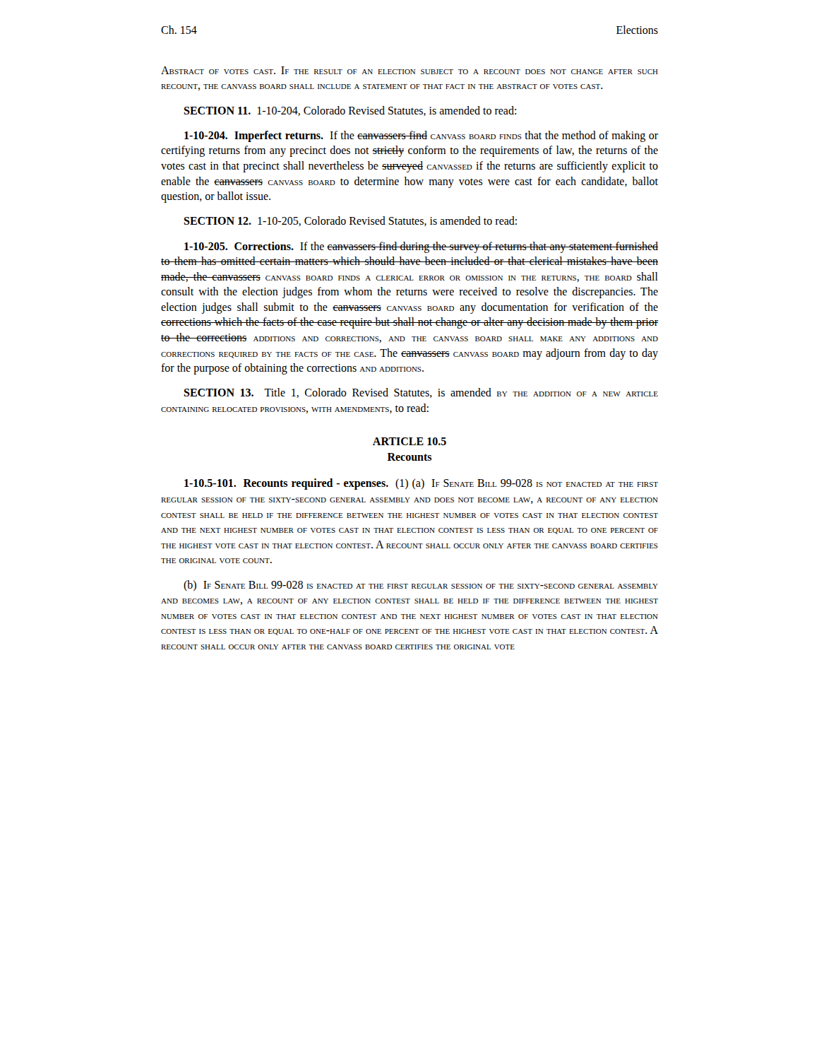Ch. 154 Elections
Abstract of votes cast. If the result of an election subject to a recount does not change after such recount, the canvass board shall include a statement of that fact in the abstract of votes cast.
SECTION 11. 1-10-204, Colorado Revised Statutes, is amended to read:
1-10-204. Imperfect returns. If the canvassers find canvass board finds that the method of making or certifying returns from any precinct does not strictly conform to the requirements of law, the returns of the votes cast in that precinct shall nevertheless be surveyed canvassed if the returns are sufficiently explicit to enable the canvassers canvass board to determine how many votes were cast for each candidate, ballot question, or ballot issue.
SECTION 12. 1-10-205, Colorado Revised Statutes, is amended to read:
1-10-205. Corrections. If the canvassers find during the survey of returns that any statement furnished to them has omitted certain matters which should have been included or that clerical mistakes have been made, the canvassers canvass board finds a clerical error or omission in the returns, the board shall consult with the election judges from whom the returns were received to resolve the discrepancies. The election judges shall submit to the canvassers canvass board any documentation for verification of the corrections which the facts of the case require but shall not change or alter any decision made by them prior to the corrections additions and corrections, and the canvass board shall make any additions and corrections required by the facts of the case. The canvassers canvass board may adjourn from day to day for the purpose of obtaining the corrections and additions.
SECTION 13. Title 1, Colorado Revised Statutes, is amended by the addition of a new article containing relocated provisions, with amendments, to read:
ARTICLE 10.5
Recounts
1-10.5-101. Recounts required - expenses. (1) (a) If Senate Bill 99-028 is not enacted at the first regular session of the sixty-second general assembly and does not become law, a recount of any election contest shall be held if the difference between the highest number of votes cast in that election contest and the next highest number of votes cast in that election contest is less than or equal to one percent of the highest vote cast in that election contest. A recount shall occur only after the canvass board certifies the original vote count.
(b) If Senate Bill 99-028 is enacted at the first regular session of the sixty-second general assembly and becomes law, a recount of any election contest shall be held if the difference between the highest number of votes cast in that election contest and the next highest number of votes cast in that election contest is less than or equal to one-half of one percent of the highest vote cast in that election contest. A recount shall occur only after the canvass board certifies the original vote